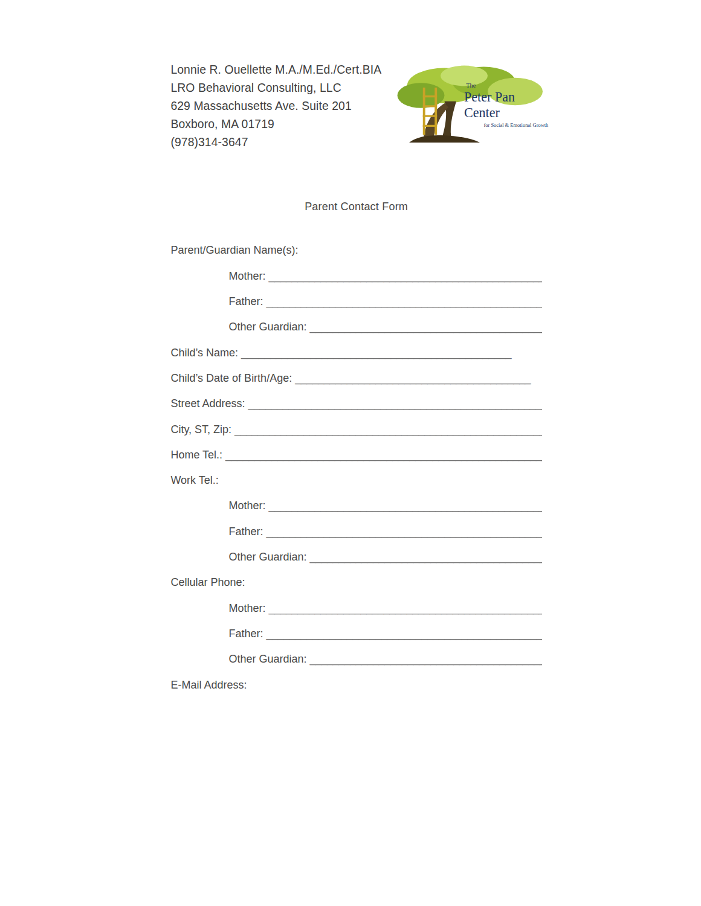Lonnie R. Ouellette M.A./M.Ed./Cert.BIA
LRO Behavioral Consulting, LLC
629 Massachusetts Ave. Suite 201
Boxboro, MA 01719
(978)314-3647
Parent Contact Form
Parent/Guardian Name(s):
Mother: _______________________________________________________
Father: ________________________________________________________
Other Guardian: _____________________________________________
Child’s Name: _______________________________________________
Child’s Date of Birth/Age: _________________________________________
Street Address: _____________________________________________________
City, ST, Zip: ________________________________________________________
Home Tel.: _________________________________________________________
Work Tel.:
Mother: _______________________________________________________
Father: ________________________________________________________
Other Guardian: _____________________________________________
Cellular Phone:
Mother: _______________________________________________________
Father: ________________________________________________________
Other Guardian: _____________________________________________
E-Mail Address: